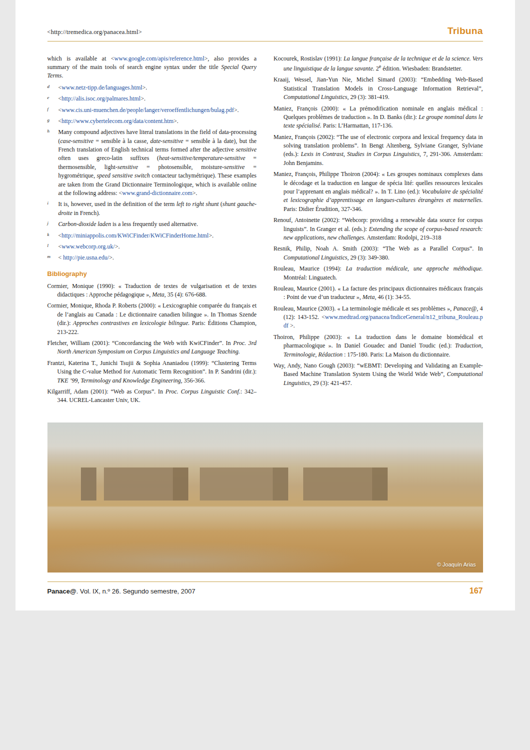<http://tremedica.org/panacea.html>
Tribuna
which is available at <www.google.com/apis/reference.html>, also provides a summary of the main tools of search engine syntax under the title Special Query Terms.
d<www.netz-tipp.de/languages.html>.
e<http://alis.isoc.org/palmares.html>.
f<www.cis.uni-muenchen.de/people/langer/veroeffentlichungen/bulag.pdf>.
g<http://www.cybertelecom.org/data/content.htm>.
h Many compound adjectives have literal translations in the field of data-processing (case-sensitive = sensible à la casse, date-sensitive = sensible à la date), but the French translation of English technical terms formed after the adjective sensitive often uses greco-latin suffixes (heat-sensitive/temperature-sensitive = thermosensible, light-sensitive = photosensible, moisture-sensitive = hygrométrique, speed sensitive switch contacteur tachymétrique). These examples are taken from the Grand Dictionnaire Terminologique, which is available online at the following address: <www.grand-dictionnaire.com>.
i It is, however, used in the definition of the term left to right shunt (shunt gauche- droite in French).
jCarbon-dioxide laden is a less frequently used alternative.
k<http://miniappolis.com/KWiCFinder/KWiCFinderHome.html>.
l<www.webcorp.org.uk/>.
m< http://pie.usna.edu/>.
Bibliography
Cormier, Monique (1990): « Traduction de textes de vulgarisation et de textes didactiques : Approche pédagogique », Meta, 35 (4): 676-688.
Cormier, Monique, Rhoda P. Roberts (2000): « Lexicographie comparée du français et de l’anglais au Canada : Le dictionnaire canadien bilingue ». In Thomas Szende (dir.): Approches contrastives en lexicologie bilingue. Paris: Éditions Champion, 213-222.
Fletcher, William (2001): “Concordancing the Web with KwiCFinder”. In Proc. 3rd North American Symposium on Corpus Linguistics and Language Teaching.
Frantzi, Katerina T., Junichi Tsujii & Sophia Ananiadou (1999): “Clustering Terms Using the C-value Method for Automatic Term Recognition”. In P. Sandrini (dir.): TKE ’99, Terminology and Knowledge Engineering, 356-366.
Kilgarriff, Adam (2001): “Web as Corpus”. In Proc. Corpus Linguistic Conf.: 342–344. UCREL-Lancaster Univ, UK.
Kocourek, Rostislav (1991): La langue française de la technique et de la science. Vers une linguistique de la langue savante. 2e édition. Wiesbaden: Brandstetter.
Kraaij, Wessel, Jian-Yun Nie, Michel Simard (2003): “Embedding Web-Based Statistical Translation Models in Cross-Language Information Retrieval”, Computational Linguistics, 29 (3): 381-419.
Maniez, François (2000): « La prémodification nominale en anglais médical : Quelques problèmes de traduction ». In D. Banks (dir.): Le groupe nominal dans le texte spécialisé. Paris: L’Harmattan, 117-136.
Maniez, François (2002): “The use of electronic corpora and lexical frequency data in solving translation problems”. In Bengt Altenberg, Sylviane Granger, Sylviane (eds.): Lexis in Contrast, Studies in Corpus Linguistics, 7, 291-306. Amsterdam: John Benjamins.
Maniez, François, Philippe Thoiron (2004): « Les groupes nominaux complexes dans le décodage et la traduction en langue de spécia lité: quelles ressources lexicales pour l’apprenant en anglais médical? ». In T. Lino (ed.): Vocabulaire de spécialité et lexicographie d’apprentissage en langues-cultures étrangères et maternelles. Paris: Didier Érudition, 327-346.
Renouf, Antoinette (2002): “Webcorp: providing a renewable data source for corpus linguists”. In Granger et al. (eds.): Extending the scope of corpus-based research: new applications, new challenges. Amsterdam: Rodolpi, 219–318
Resnik, Philip, Noah A. Smith (2003): “The Web as a Parallel Corpus”. In Computational Linguistics, 29 (3): 349-380.
Rouleau, Maurice (1994): La traduction médicale, une approche méthodique. Montréal: Linguatech.
Rouleau, Maurice (2001). « La facture des principaux dictionnaires médicaux français : Point de vue d’un traducteur », Meta, 46 (1): 34-55.
Rouleau, Maurice (2003). « La terminologie médicale et ses problèmes », Panace@, 4 (12): 143-152. <www.medtrad.org/panacea/IndiceGeneral/n12_tribuna_Rouleau.pdf >.
Thoiron, Philippe (2003): « La traduction dans le domaine biomédical et pharmacologique ». In Daniel Gouadec and Daniel Toudic (ed.): Traduction, Terminologie, Rédaction : 175-180. Paris: La Maison du dictionnaire.
Way, Andy, Nano Gough (2003): “wEBMT: Developing and Validating an Example-Based Machine Translation System Using the World Wide Web”, Computational Linguistics, 29 (3): 421-457.
© Joaquín Arias
Panace@. Vol. IX, n.º 26. Segundo semestre, 2007
167